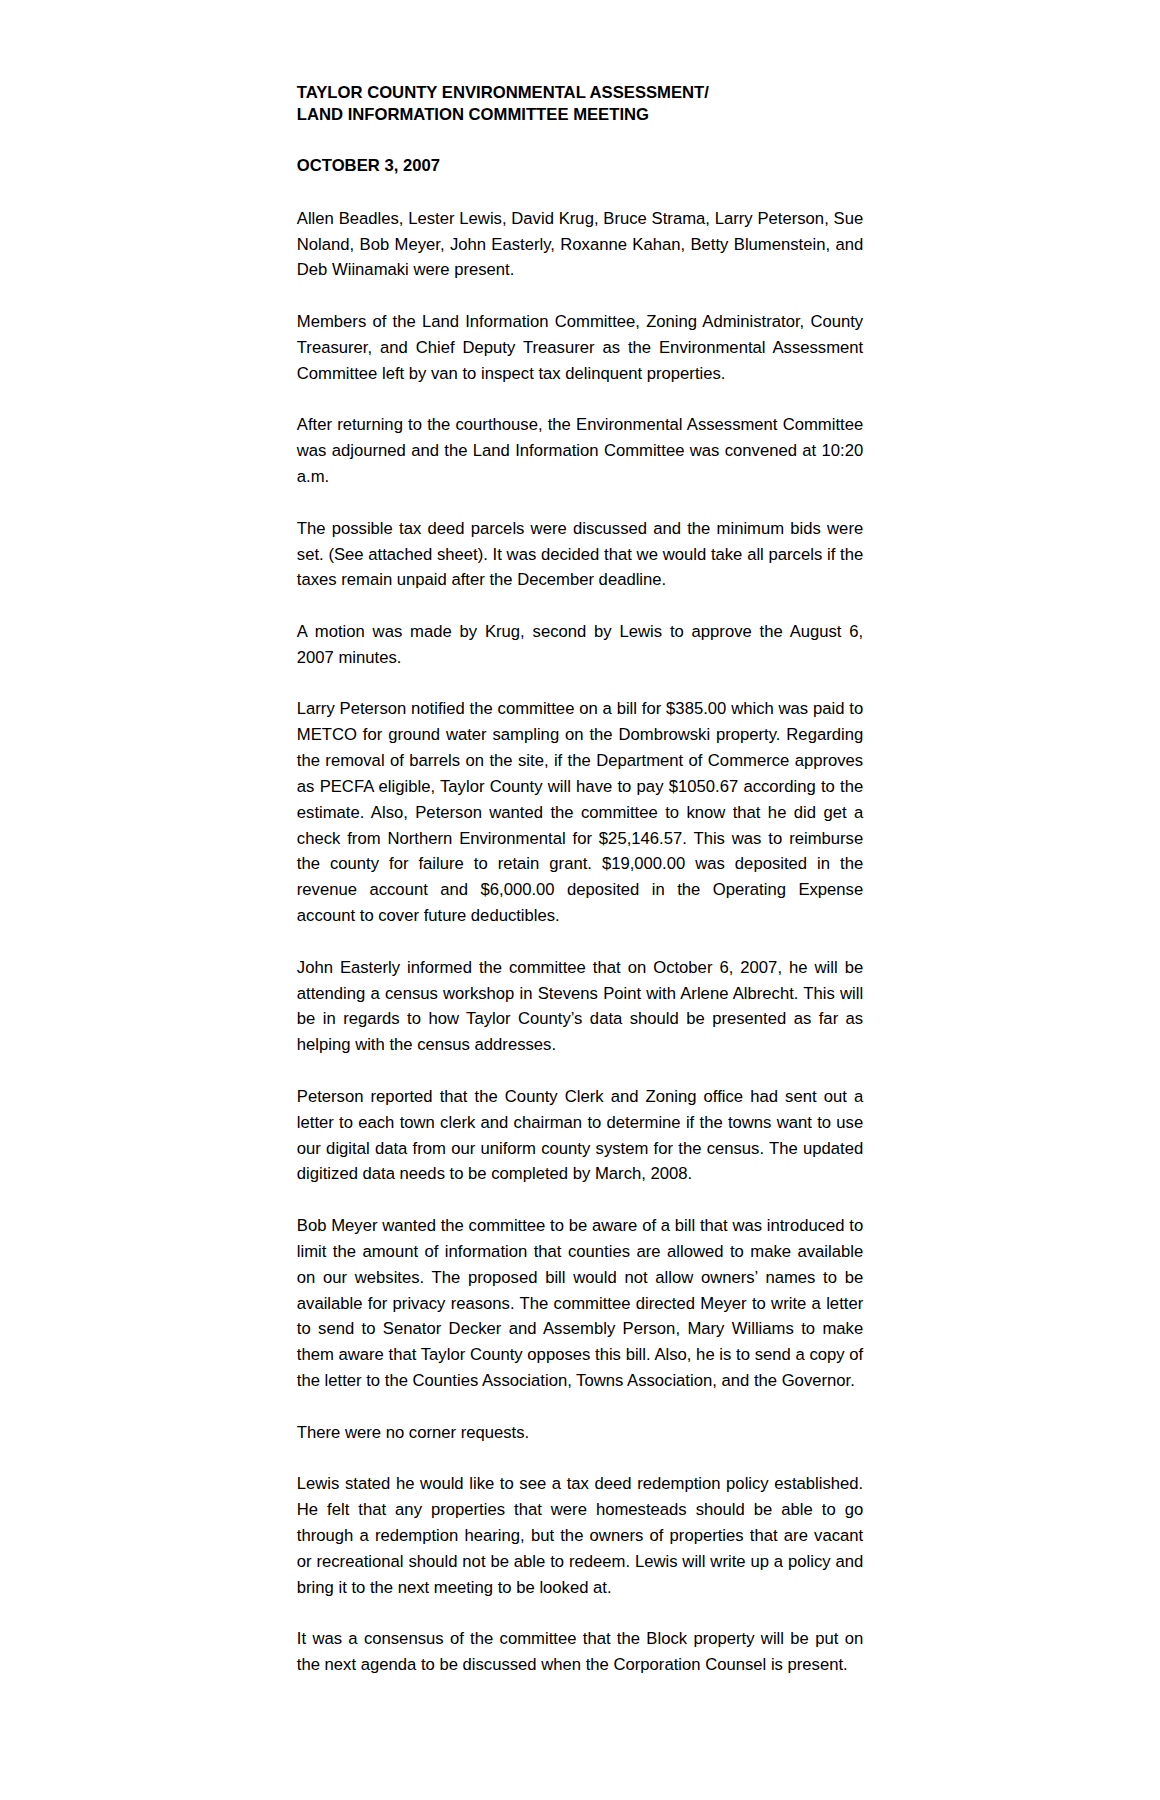Taylor County Environmental Assessment/
Land Information Committee Meeting
October 3, 2007
Allen Beadles, Lester Lewis, David Krug, Bruce Strama, Larry Peterson, Sue Noland, Bob Meyer, John Easterly, Roxanne Kahan, Betty Blumenstein, and Deb Wiinamaki were present.
Members of the Land Information Committee, Zoning Administrator, County Treasurer, and Chief Deputy Treasurer as the Environmental Assessment Committee left by van to inspect tax delinquent properties.
After returning to the courthouse, the Environmental Assessment Committee was adjourned and the Land Information Committee was convened at 10:20 a.m.
The possible tax deed parcels were discussed and the minimum bids were set. (See attached sheet). It was decided that we would take all parcels if the taxes remain unpaid after the December deadline.
A motion was made by Krug, second by Lewis to approve the August 6, 2007 minutes.
Larry Peterson notified the committee on a bill for $385.00 which was paid to METCO for ground water sampling on the Dombrowski property. Regarding the removal of barrels on the site, if the Department of Commerce approves as PECFA eligible, Taylor County will have to pay $1050.67 according to the estimate. Also, Peterson wanted the committee to know that he did get a check from Northern Environmental for $25,146.57. This was to reimburse the county for failure to retain grant. $19,000.00 was deposited in the revenue account and $6,000.00 deposited in the Operating Expense account to cover future deductibles.
John Easterly informed the committee that on October 6, 2007, he will be attending a census workshop in Stevens Point with Arlene Albrecht. This will be in regards to how Taylor County’s data should be presented as far as helping with the census addresses.
Peterson reported that the County Clerk and Zoning office had sent out a letter to each town clerk and chairman to determine if the towns want to use our digital data from our uniform county system for the census. The updated digitized data needs to be completed by March, 2008.
Bob Meyer wanted the committee to be aware of a bill that was introduced to limit the amount of information that counties are allowed to make available on our websites. The proposed bill would not allow owners’ names to be available for privacy reasons. The committee directed Meyer to write a letter to send to Senator Decker and Assembly Person, Mary Williams to make them aware that Taylor County opposes this bill. Also, he is to send a copy of the letter to the Counties Association, Towns Association, and the Governor.
There were no corner requests.
Lewis stated he would like to see a tax deed redemption policy established. He felt that any properties that were homesteads should be able to go through a redemption hearing, but the owners of properties that are vacant or recreational should not be able to redeem. Lewis will write up a policy and bring it to the next meeting to be looked at.
It was a consensus of the committee that the Block property will be put on the next agenda to be discussed when the Corporation Counsel is present.